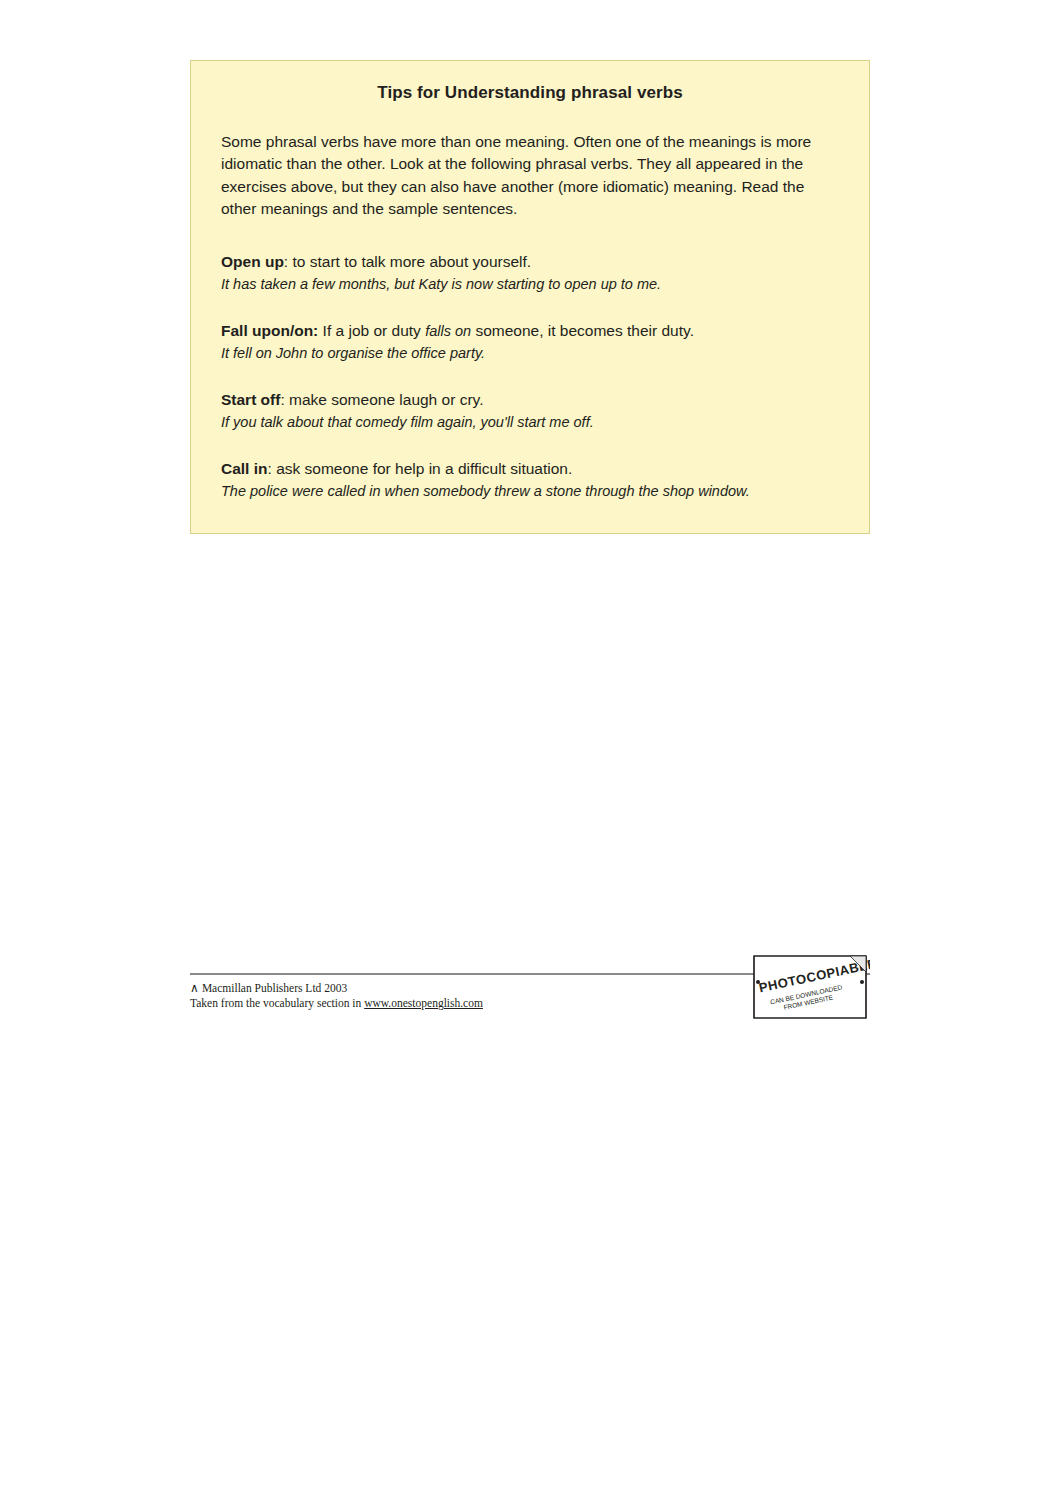Tips for Understanding phrasal verbs
Some phrasal verbs have more than one meaning. Often one of the meanings is more idiomatic than the other. Look at the following phrasal verbs. They all appeared in the exercises above, but they can also have another (more idiomatic) meaning. Read the other meanings and the sample sentences.
Open up: to start to talk more about yourself.
It has taken a few months, but Katy is now starting to open up to me.
Fall upon/on: If a job or duty falls on someone, it becomes their duty.
It fell on John to organise the office party.
Start off: make someone laugh or cry.
If you talk about that comedy film again, you'll start me off.
Call in: ask someone for help in a difficult situation.
The police were called in when somebody threw a stone through the shop window.
∧ Macmillan Publishers Ltd 2003
Taken from the vocabulary section in www.onestopenglish.com
PHOTOCOPIABLE CAN BE DOWNLOADED FROM WEBSITE